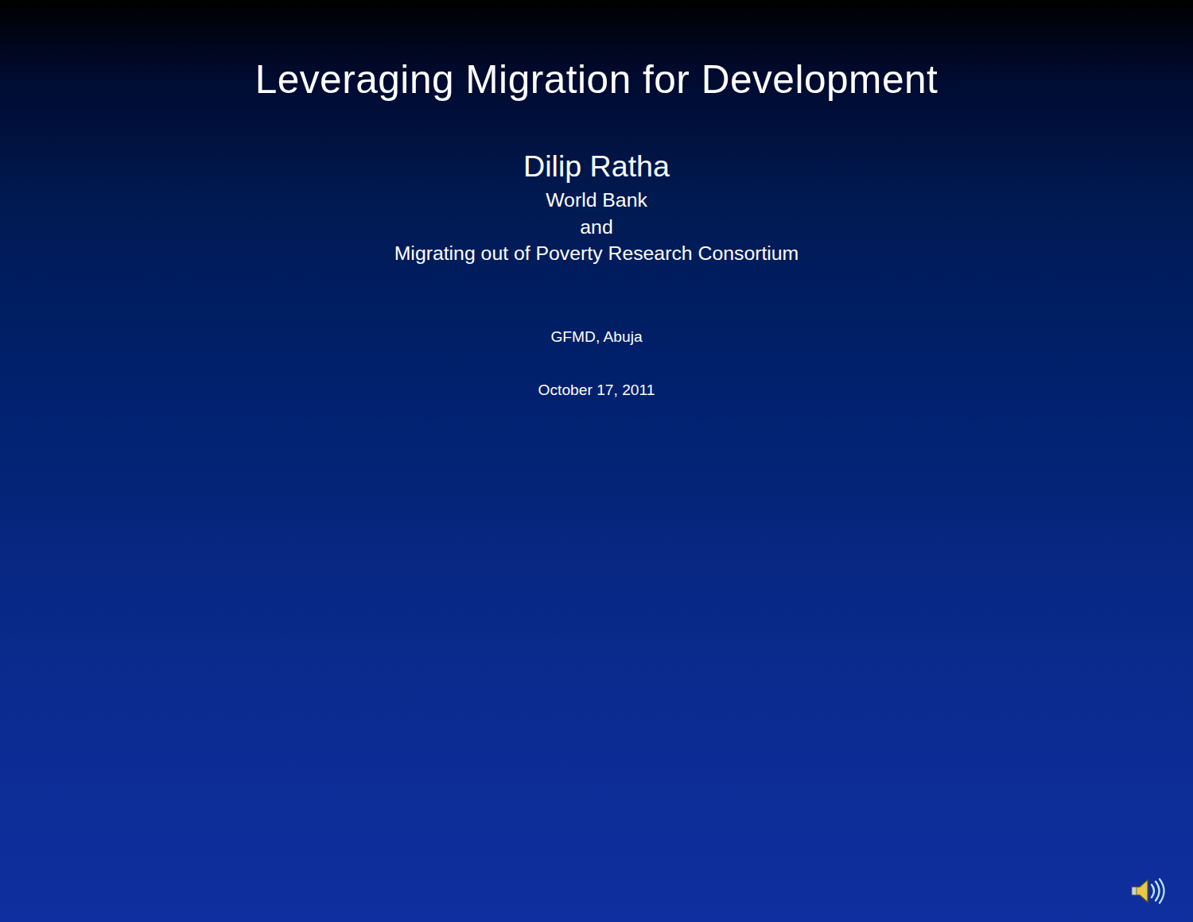Leveraging Migration for Development
Dilip Ratha
World Bank
and
Migrating out of Poverty Research Consortium
GFMD, Abuja
October 17, 2011